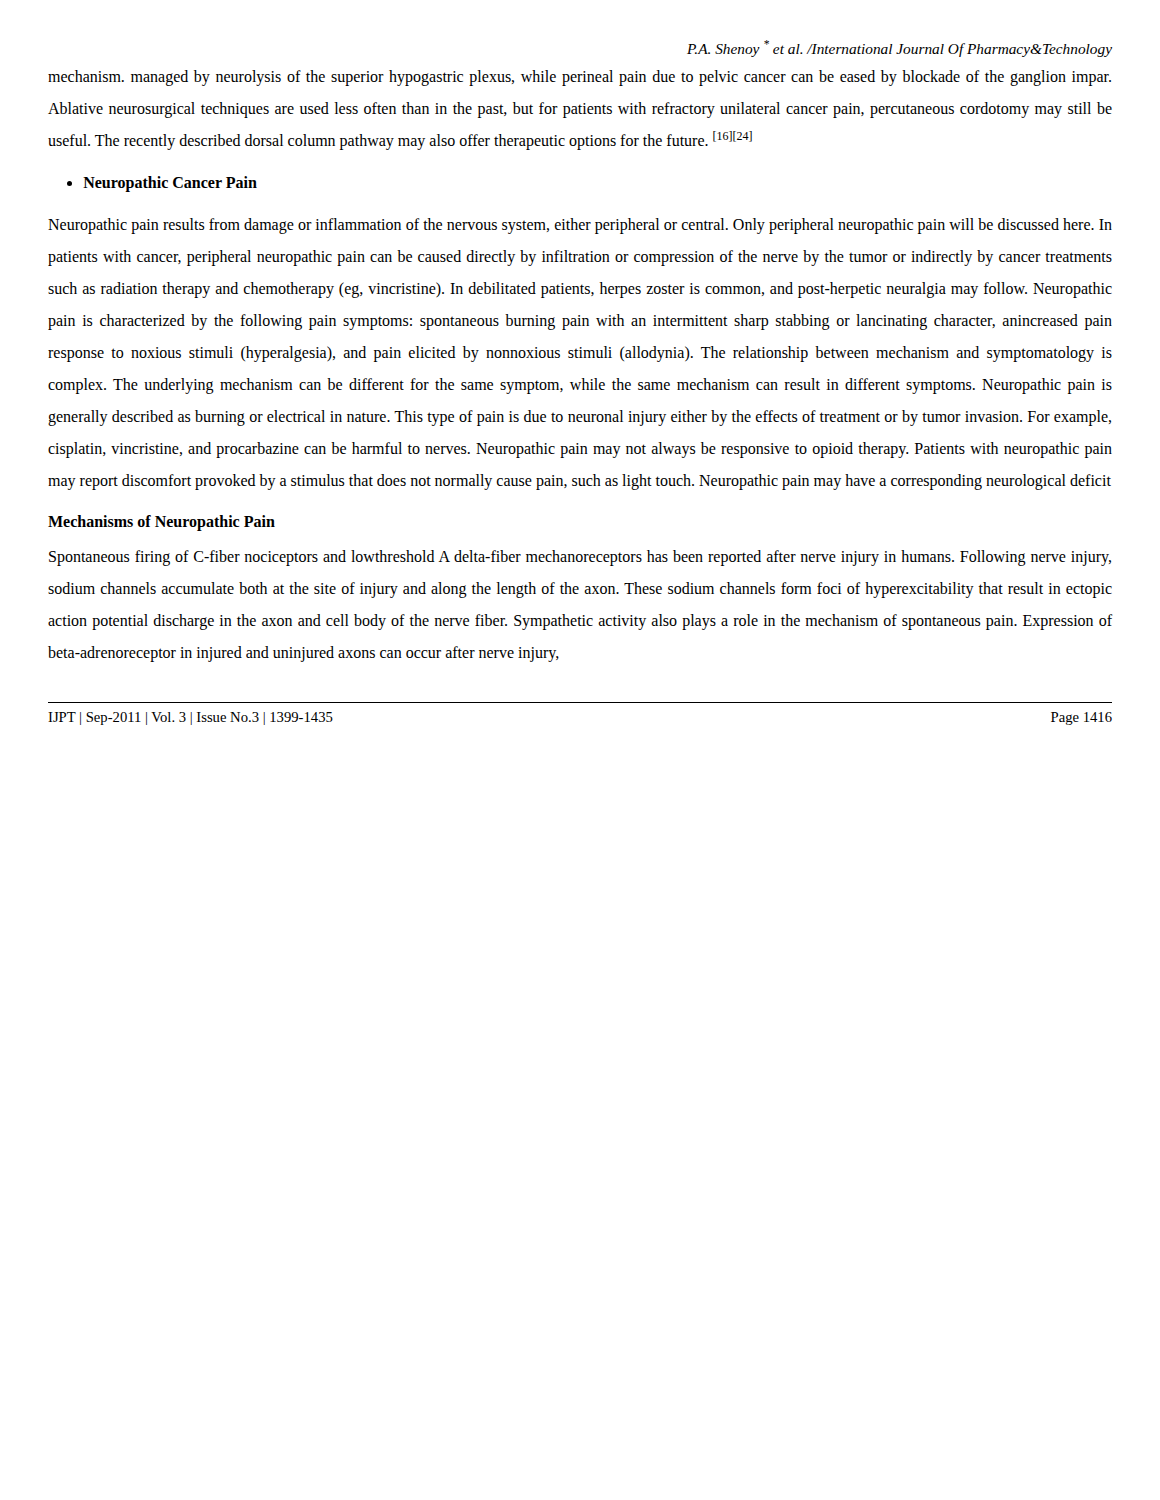P.A. Shenoy * et al. /International Journal Of Pharmacy&Technology
mechanism. managed by neurolysis of the superior hypogastric plexus, while perineal pain due to pelvic cancer can be eased by blockade of the ganglion impar. Ablative neurosurgical techniques are used less often than in the past, but for patients with refractory unilateral cancer pain, percutaneous cordotomy may still be useful. The recently described dorsal column pathway may also offer therapeutic options for the future. [16][24]
Neuropathic Cancer Pain
Neuropathic pain results from damage or inflammation of the nervous system, either peripheral or central. Only peripheral neuropathic pain will be discussed here. In patients with cancer, peripheral neuropathic pain can be caused directly by infiltration or compression of the nerve by the tumor or indirectly by cancer treatments such as radiation therapy and chemotherapy (eg, vincristine). In debilitated patients, herpes zoster is common, and post-herpetic neuralgia may follow. Neuropathic pain is characterized by the following pain symptoms: spontaneous burning pain with an intermittent sharp stabbing or lancinating character, anincreased pain response to noxious stimuli (hyperalgesia), and pain elicited by nonnoxious stimuli (allodynia). The relationship between mechanism and symptomatology is complex. The underlying mechanism can be different for the same symptom, while the same mechanism can result in different symptoms. Neuropathic pain is generally described as burning or electrical in nature. This type of pain is due to neuronal injury either by the effects of treatment or by tumor invasion. For example, cisplatin, vincristine, and procarbazine can be harmful to nerves. Neuropathic pain may not always be responsive to opioid therapy. Patients with neuropathic pain may report discomfort provoked by a stimulus that does not normally cause pain, such as light touch. Neuropathic pain may have a corresponding neurological deficit
Mechanisms of Neuropathic Pain
Spontaneous firing of C-fiber nociceptors and lowthreshold A delta-fiber mechanoreceptors has been reported after nerve injury in humans. Following nerve injury, sodium channels accumulate both at the site of injury and along the length of the axon. These sodium channels form foci of hyperexcitability that result in ectopic action potential discharge in the axon and cell body of the nerve fiber. Sympathetic activity also plays a role in the mechanism of spontaneous pain. Expression of beta-adrenoreceptor in injured and uninjured axons can occur after nerve injury,
IJPT | Sep-2011 | Vol. 3 | Issue No.3 | 1399-1435
Page 1416